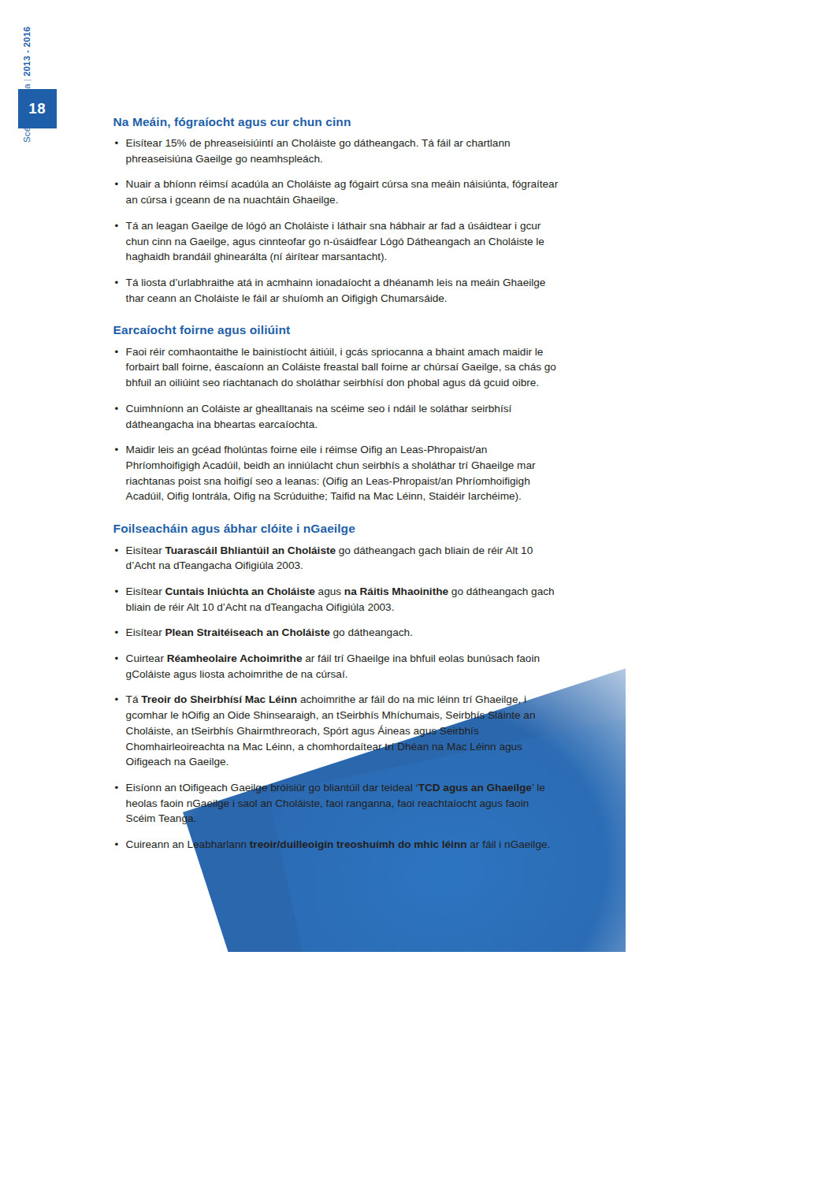18
Scéim Teanga|2013 - 2016
Na Meáin, fógraíocht agus cur chun cinn
Eisítear 15% de phreaseisiúintí an Choláiste go dátheangach. Tá fáil ar chartlann phreaseisiúna Gaeilge go neamhspleách.
Nuair a bhíonn réimsí acadúla an Choláiste ag fógairt cúrsa sna meáin náisiúnta, fógraítear an cúrsa i gceann de na nuachtáin Ghaeilge.
Tá an leagan Gaeilge de lógó an Choláiste i láthair sna hábhair ar fad a úsáidtear i gcur chun cinn na Gaeilge, agus cinnteofar go n-úsáidfear Lógó Dátheangach an Choláiste le haghaidh brandáil ghinearálta (ní áirítear marsantacht).
Tá liosta d’urlabhraithe atá in acmhainn ionadaíocht a dhéanamh leis na meáin Ghaeilge thar ceann an Choláiste le fáil ar shuíomh an Oifigigh Chumarsáide.
Earcaíocht foirne agus oiliúint
Faoi réir comhaontaithe le bainistíocht áitiúil, i gcás spriocanna a bhaint amach maidir le forbairt ball foirne, éascaíonn an Coláiste freastal ball foirne ar chúrsaí Gaeilge, sa chás go bhfuil an oiliúint seo riachtanach do sholáthar seirbhísí don phobal agus dá gcuid oibre.
Cuimhníonn an Coláiste ar ghealltanais na scéime seo i ndáil le soláthar seirbhísí dátheangacha ina bheartas earcaíochta.
Maidir leis an gcéad fholúntas foirne eile i réimse Oifig an Leas-Phropaist/an Phríomhoifigigh Acadúil, beidh an inniúlacht chun seirbhís a sholáthar trí Ghaeilge mar riachtanas poist sna hoifigí seo a leanas: (Oifig an Leas-Phropaist/an Phríomhoifigigh Acadúil, Oifig Iontrála, Oifig na Scrúduithe; Taifid na Mac Léinn, Staidéir Iarchéime).
Foilseacháin agus ábhar clóite i nGaeilge
Eisítear Tuarascáil Bhliantúil an Choláiste go dátheangach gach bliain de réir Alt 10 d’Acht na dTeangacha Oifigiúla 2003.
Eisítear Cuntais Iniúchta an Choláiste agus na Ráitis Mhaoinithe go dátheangach gach bliain de réir Alt 10 d’Acht na dTeangacha Oifigiúla 2003.
Eisítear Plean Straitéiseach an Choláiste go dátheangach.
Cuirtear Réamheolaire Achoimrithe ar fáil trí Ghaeilge ina bhfuil eolas bunúsach faoin gColáiste agus liosta achoimrithe de na cúrsaí.
Tá Treoir do Sheirbhísí Mac Léinn achoimrithe ar fáil do na mic léinn trí Ghaeilge, i gcomhar le hOifig an Oide Shinsearaigh, an tSeirbhís Mhíchumais, Seirbhís Sláinte an Choláiste, an tSeirbhís Ghairmthreorach, Spórt agus Áineas agus Seirbhís Chomhairleoireachta na Mac Léinn, a chomhordaítear trí Dhéan na Mac Léinn agus Oifigeach na Gaeilge.
Eisíonn an tOifigeach Gaeilge bróisiúr go bliantúil dar teideal ‘TCD agus an Ghaeilge’ le heolas faoin nGaeilge i saol an Choláiste, faoi ranganna, faoi reachtaíocht agus faoin Scéim Teanga.
Cuireann an Leabharlann treoir/duilleoigín treoshuímh do mhic léinn ar fáil i nGaeilge.